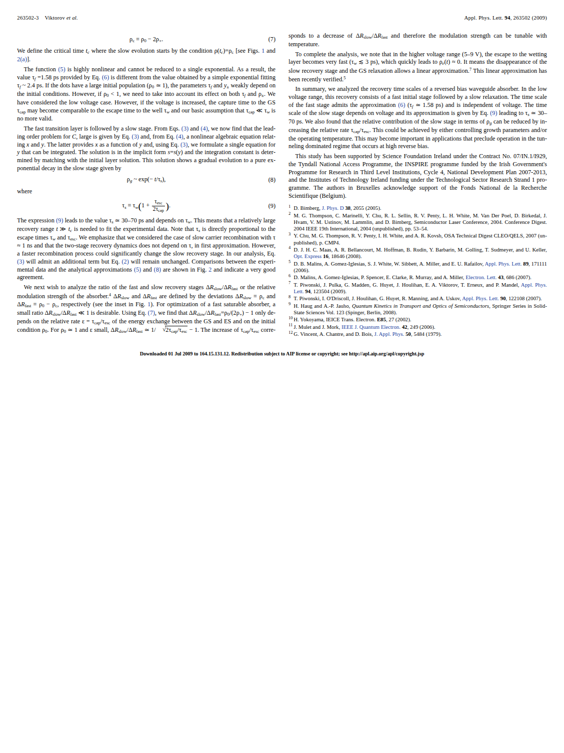263502-3 Viktorov et al.
Appl. Phys. Lett. 94, 263502 (2009)
ρc ≡ ρ0 − 2ρ+. (7)
We define the critical time tc where the slow evolution starts by the condition ρ(tc)=ρc [see Figs. 1 and 2(a)].
The function (5) is highly nonlinear and cannot be reduced to a single exponential. As a result, the value τf =1.58 ps provided by Eq. (6) is different from the value obtained by a simple exponential fitting τf ~ 2.4 ps. If the dots have a large initial population (ρ0 ≃ 1), the parameters τf and y± weakly depend on the initial conditions. However, if ρ0 < 1, we need to take into account its effect on both τf and ρ±. We have considered the low voltage case. However, if the voltage is increased, the capture time to the GS τcap may become comparable to the escape time to the well τw and our basic assumption that τcap ≪ τw is no more valid.
The fast transition layer is followed by a slow stage. From Eqs. (3) and (4), we now find that the leading order problem for C, large is given by Eq. (3) and, from Eq. (4), a nonlinear algebraic equation relating x and y. The latter provides x as a function of y and, using Eq. (3), we formulate a single equation for y that can be integrated. The solution is in the implicit form s=s(y) and the integration constant is determined by matching with the initial layer solution. This solution shows a gradual evolution to a pure exponential decay in the slow stage given by
ρg ~ exp(− t/τs), (8)
where
τs ≡ τw(1 + τesc 2τcap). (9)
The expression (9) leads to the value τs ≃ 30–70 ps and depends on τw. This means that a relatively large recovery range t ≫ tc is needed to fit the experimental data. Note that τs is directly proportional to the escape times τw and τesc. We emphasize that we considered the case of slow carrier recombination with τ ≈ 1 ns and that the two-stage recovery dynamics does not depend on τ, in first approximation. However, a faster recombination process could significantly change the slow recovery stage. In our analysis, Eq. (3) will admit an additional term but Eq. (2) will remain unchanged. Comparisons between the experimental data and the analytical approximations (5) and (8) are shown in Fig. 2 and indicate a very good agreement.
We next wish to analyze the ratio of the fast and slow recovery stages ΔRslow/ΔRfast or the relative modulation strength of the absorber.4 ΔRslow and ΔRfast are defined by the deviations ΔRslow ≡ ρc and ΔRfast ≡ ρ0 − ρc, respectively (see the inset in Fig. 1). For optimization of a fast saturable absorber, a small ratio ΔRslow/ΔRfast ≪ 1 is desirable. Using Eq. (7), we find that ΔRslow/ΔRfast=ρ0/(2ρ+) − 1 only depends on the relative rate ε = τcap/τesc of the energy exchange between the GS and ES and on the initial condition ρ0. For ρ0 ≃ 1 and ε small, ΔRslow/ΔRfast ≃ 1/2τcap/τesc − 1. The increase of τcap/τesc corresponds to a decrease of ΔRslow/ΔRfast and therefore the modulation strength can be tunable with temperature.
To complete the analysis, we note that in the higher voltage range (5–9 V), the escape to the wetting layer becomes very fast (τw ≲ 3 ps), which quickly leads to ρe(t) ≈ 0. It means the disappearance of the slow recovery stage and the GS relaxation allows a linear approximation.7 This linear approximation has been recently verified.5
In summary, we analyzed the recovery time scales of a reversed bias waveguide absorber. In the low voltage range, this recovery consists of a fast initial stage followed by a slow relaxation. The time scale of the fast stage admits the approximation (6) (τf ≃ 1.58 ps) and is independent of voltage. The time scale of the slow stage depends on voltage and its approximation is given by Eq. (9) leading to τs ≃ 30–70 ps. We also found that the relative contribution of the slow stage in terms of ρg can be reduced by increasing the relative rate τcap/τesc. This could be achieved by either controlling growth parameters and/or the operating temperature. This may become important in applications that preclude operation in the tunneling dominated regime that occurs at high reverse bias.
This study has been supported by Science Foundation Ireland under the Contract No. 07/IN.1/I929, the Tyndall National Access Programme, the INSPIRE programme funded by the Irish Government's Programme for Research in Third Level Institutions, Cycle 4, National Development Plan 2007-2013, and the Institutes of Technology Ireland funding under the Technological Sector Research Strand 1 programme. The authors in Bruxelles acknowledge support of the Fonds National de la Recherche Scientifique (Belgium).
D. Bimberg, J. Phys. D 38, 2055 (2005).
M. G. Thompson, C. Marinelli, Y. Chu, R. L. Sellin, R. V. Penty, L. H. White, M. Van Der Poel, D. Birkedal, J. Hvam, V. M. Ustinov, M. Lammlin, and D. Bimberg, Semiconductor Laser Conference, 2004. Conference Digest. 2004 IEEE 19th International, 2004 (unpublished), pp. 53–54.
Y. Chu, M. G. Thompson, R. V. Penty, I. H. White, and A. R. Kovsh, OSA Technical Digest CLEO/QELS, 2007 (unpublished), p. CMP4.
D. J. H. C. Maas, A. R. Bellancourt, M. Hoffman, B. Rudin, Y. Barbarin, M. Golling, T. Sudmeyer, and U. Keller, Opt. Express 16, 18646 (2008).
D. B. Malins, A. Gomez-Iglesias, S. J. White, W. Sibbett, A. Miller, and E. U. Rafailov, Appl. Phys. Lett. 89, 171111 (2006).
D. Malins, A. Gomez-Iglesias, P. Spencer, E. Clarke, R. Murray, and A. Miller, Electron. Lett. 43, 686 (2007).
T. Piwonski, J. Pulka, G. Madden, G. Huyet, J. Houlihan, E. A. Viktorov, T. Erneux, and P. Mandel, Appl. Phys. Lett. 94, 123504 (2009).
T. Piwonski, I. O'Driscoll, J. Houlihan, G. Huyet, R. Manning, and A. Uskov, Appl. Phys. Lett. 90, 122108 (2007).
H. Haug and A.-P. Jauho, Quantum Kinetics in Transport and Optics of Semiconductors, Springer Series in Solid-State Sciences Vol. 123 (Spinger, Berlin, 2008).
H. Yokoyama, IEICE Trans. Electron. E85, 27 (2002).
J. Mulet and J. Mork, IEEE J. Quantum Electron. 42, 249 (2006).
G. Vincent, A. Chantre, and D. Bois, J. Appl. Phys. 50, 5484 (1979).
Downloaded 01 Jul 2009 to 164.15.131.12. Redistribution subject to AIP license or copyright; see http://apl.aip.org/apl/copyright.jsp